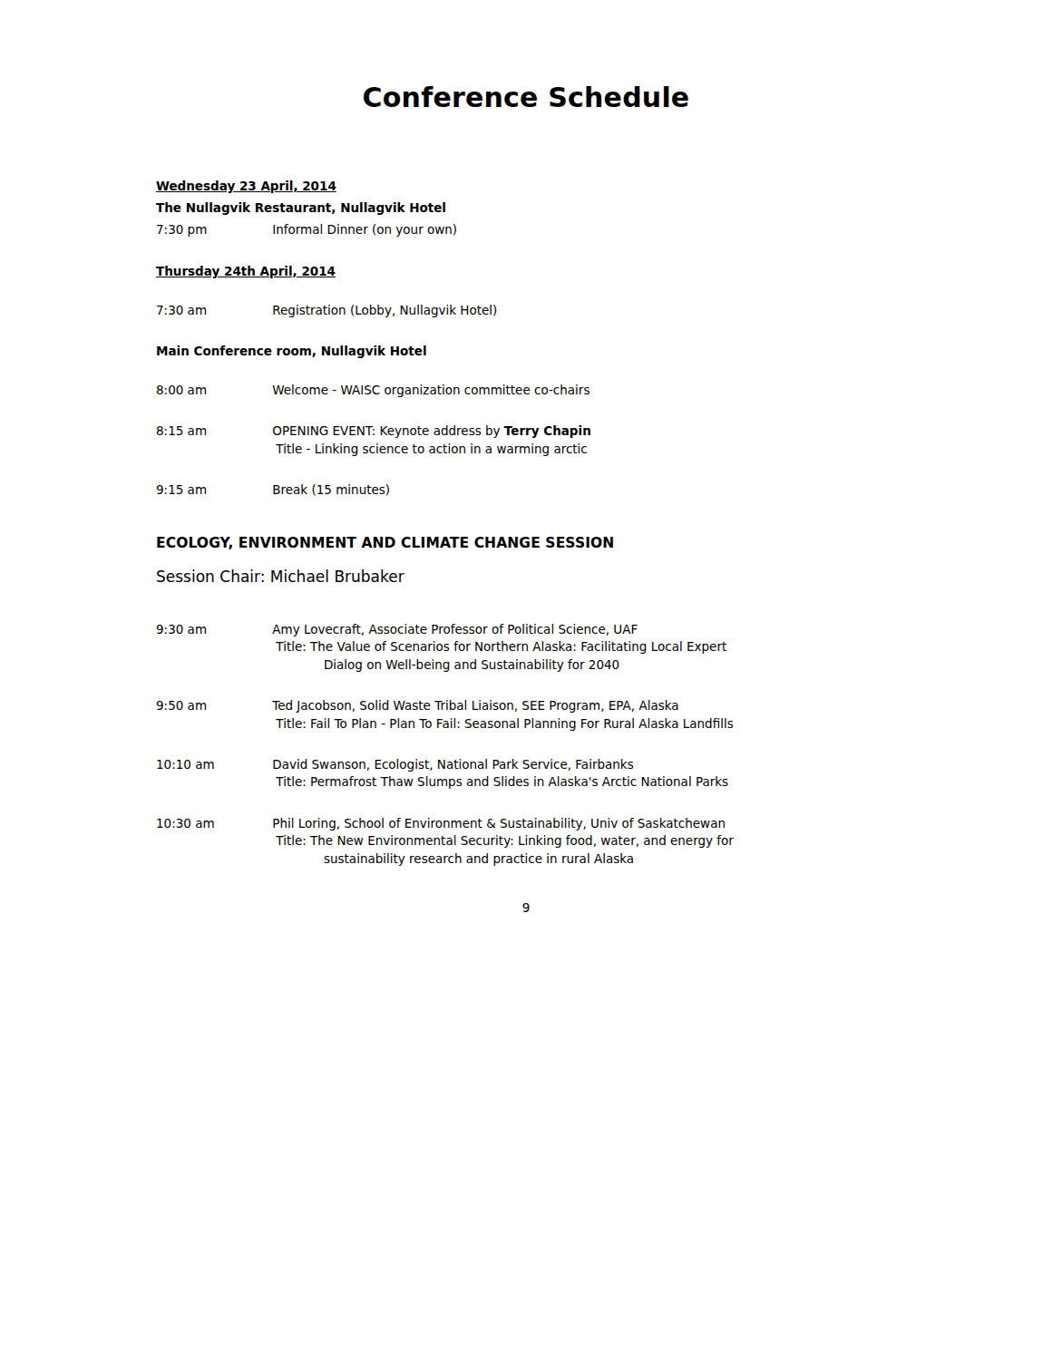Conference Schedule
Wednesday 23 April, 2014
The Nullagvik Restaurant, Nullagvik Hotel
7:30 pm
Informal Dinner (on your own)
Thursday 24th April, 2014
7:30 am
Registration (Lobby, Nullagvik Hotel)
Main Conference room, Nullagvik Hotel
8:00 am
Welcome - WAISC organization committee co-chairs
8:15 am
OPENING EVENT: Keynote address by Terry Chapin Title - Linking science to action in a warming arctic
9:15 am
Break (15 minutes)
ECOLOGY, ENVIRONMENT AND CLIMATE CHANGE SESSION
Session Chair: Michael Brubaker
9:30 am
Amy Lovecraft, Associate Professor of Political Science, UAF Title: The Value of Scenarios for Northern Alaska: Facilitating Local Expert Dialog on Well-being and Sustainability for 2040
9:50 am
Ted Jacobson, Solid Waste Tribal Liaison, SEE Program, EPA, Alaska Title: Fail To Plan - Plan To Fail: Seasonal Planning For Rural Alaska Landfills
10:10 am
David Swanson, Ecologist, National Park Service, Fairbanks Title: Permafrost Thaw Slumps and Slides in Alaska's Arctic National Parks
10:30 am
Phil Loring, School of Environment & Sustainability, Univ of Saskatchewan Title: The New Environmental Security: Linking food, water, and energy for sustainability research and practice in rural Alaska
9